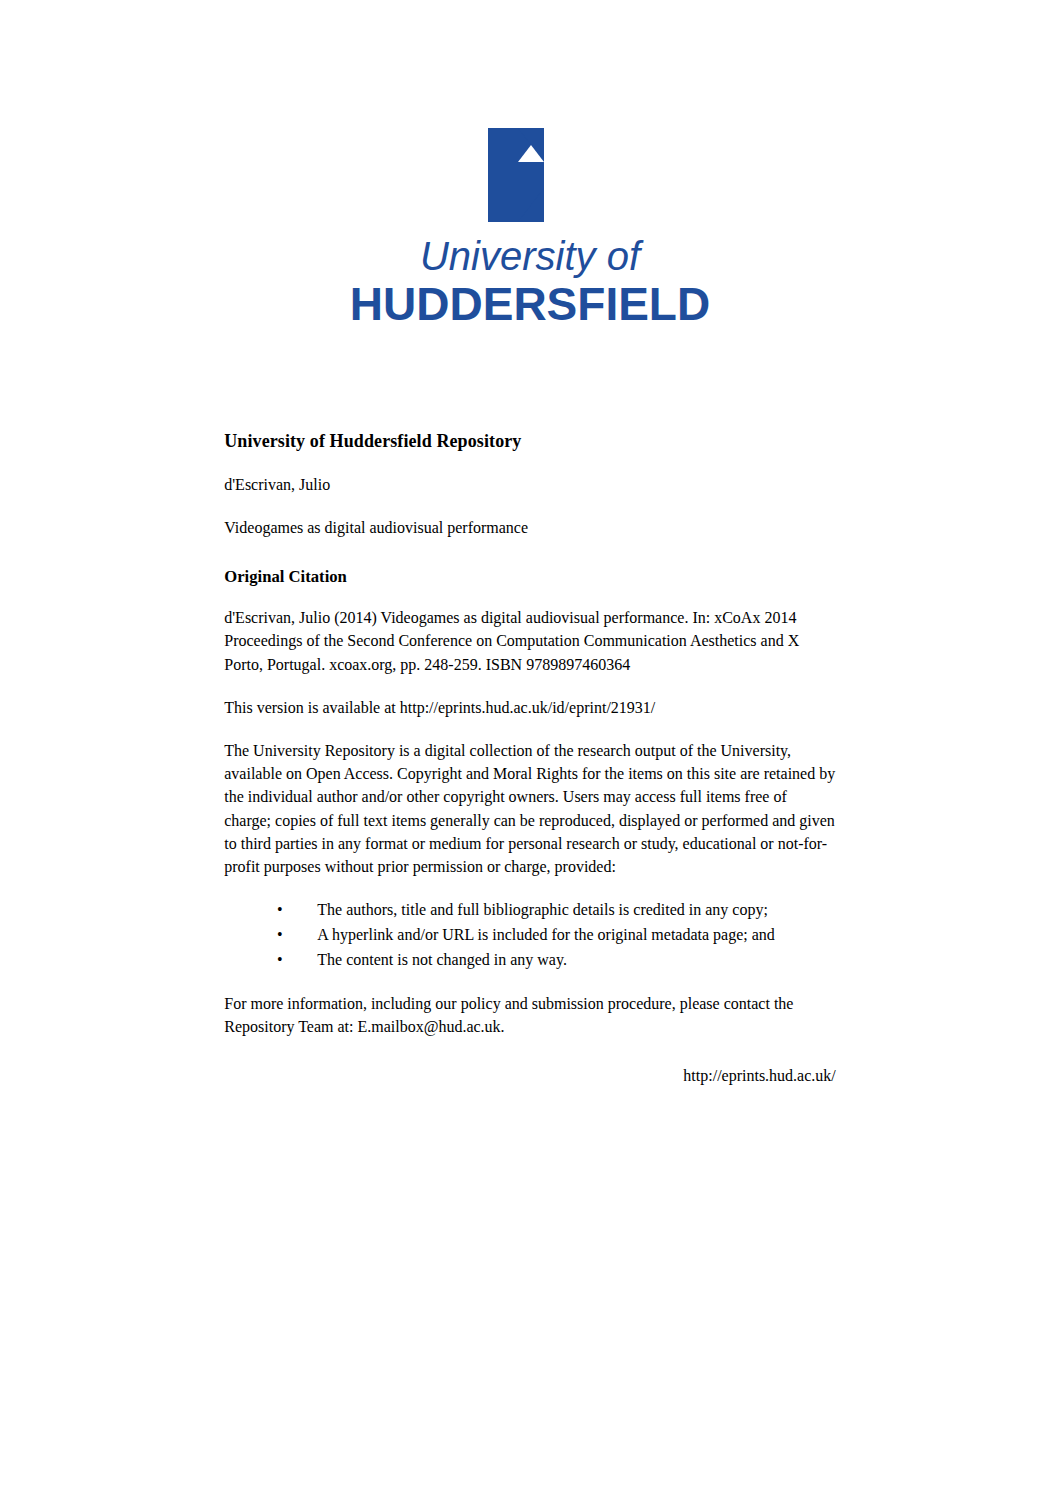University of HUDDERSFIELD
University of Huddersfield Repository
d'Escrivan, Julio
Videogames as digital audiovisual performance
Original Citation
d'Escrivan, Julio (2014) Videogames as digital audiovisual performance. In: xCoAx 2014 Proceedings of the Second Conference on Computation Communication Aesthetics and X Porto, Portugal. xcoax.org, pp. 248-259. ISBN 9789897460364
This version is available at http://eprints.hud.ac.uk/id/eprint/21931/
The University Repository is a digital collection of the research output of the University, available on Open Access. Copyright and Moral Rights for the items on this site are retained by the individual author and/or other copyright owners. Users may access full items free of charge; copies of full text items generally can be reproduced, displayed or performed and given to third parties in any format or medium for personal research or study, educational or not-for-profit purposes without prior permission or charge, provided:
The authors, title and full bibliographic details is credited in any copy;
A hyperlink and/or URL is included for the original metadata page; and
The content is not changed in any way.
For more information, including our policy and submission procedure, please contact the Repository Team at: E.mailbox@hud.ac.uk.
http://eprints.hud.ac.uk/